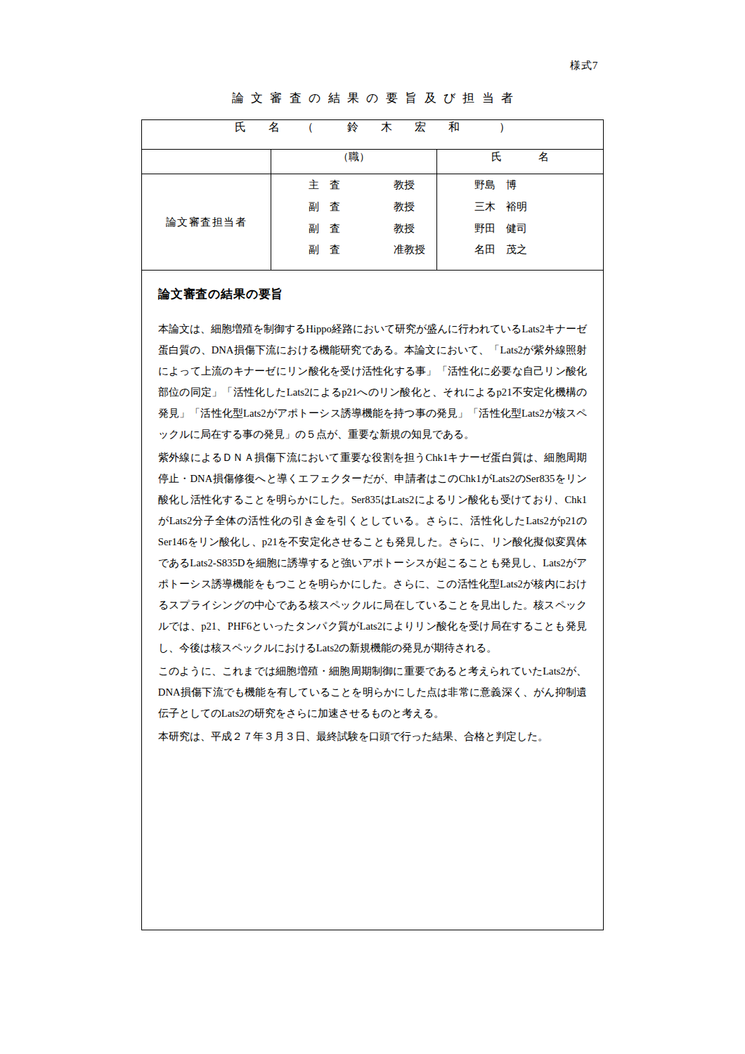様式7
論文審査の結果の要旨及び担当者
| 氏 名 （ 鈴 木 宏 和 ） |
| | （職） | 氏 名 |
| 論文審査担当者 | / 主 査 副 査 副 査 副 査 / 教授 教授 教授 准教授 / | 野島 博 三木 裕明 野田 健司 名田 茂之 |
論文審査の結果の要旨
本論文は、細胞増殖を制御するHippo経路において研究が盛んに行われているLats2キナーゼ蛋白質の、DNA損傷下流における機能研究である。本論文において、「Lats2が紫外線照射によって上流のキナーゼにリン酸化を受け活性化する事」「活性化に必要な自己リン酸化部位の同定」「活性化したLats2によるp21へのリン酸化と、それによるp21不安定化機構の発見」「活性化型Lats2がアポトーシス誘導機能を持つ事の発見」「活性化型Lats2が核スペックルに局在する事の発見」の５点が、重要な新規の知見である。
紫外線によるＤＮＡ損傷下流において重要な役割を担うChk1キナーゼ蛋白質は、細胞周期停止・DNA損傷修復へと導くエフェクターだが、申請者はこのChk1がLats2のSer835をリン酸化し活性化することを明らかにした。Ser835はLats2によるリン酸化も受けており、Chk1がLats2分子全体の活性化の引き金を引くとしている。さらに、活性化したLats2がp21のSer146をリン酸化し、p21を不安定化させることも発見した。さらに、リン酸化擬似変異体であるLats2-S835Dを細胞に誘導すると強いアポトーシスが起こることも発見し、Lats2がアポトーシス誘導機能をもつことを明らかにした。さらに、この活性化型Lats2が核内におけるスプライシングの中心である核スペックルに局在していることを見出した。核スペックルでは、p21、PHF6といったタンパク質がLats2によりリン酸化を受け局在することも発見し、今後は核スペックルにおけるLats2の新規機能の発見が期待される。
このように、これまでは細胞増殖・細胞周期制御に重要であると考えられていたLats2が、DNA損傷下流でも機能を有していることを明らかにした点は非常に意義深く、がん抑制遺伝子としてのLats2の研究をさらに加速させるものと考える。
本研究は、平成２７年３月３日、最終試験を口頭で行った結果、合格と判定した。